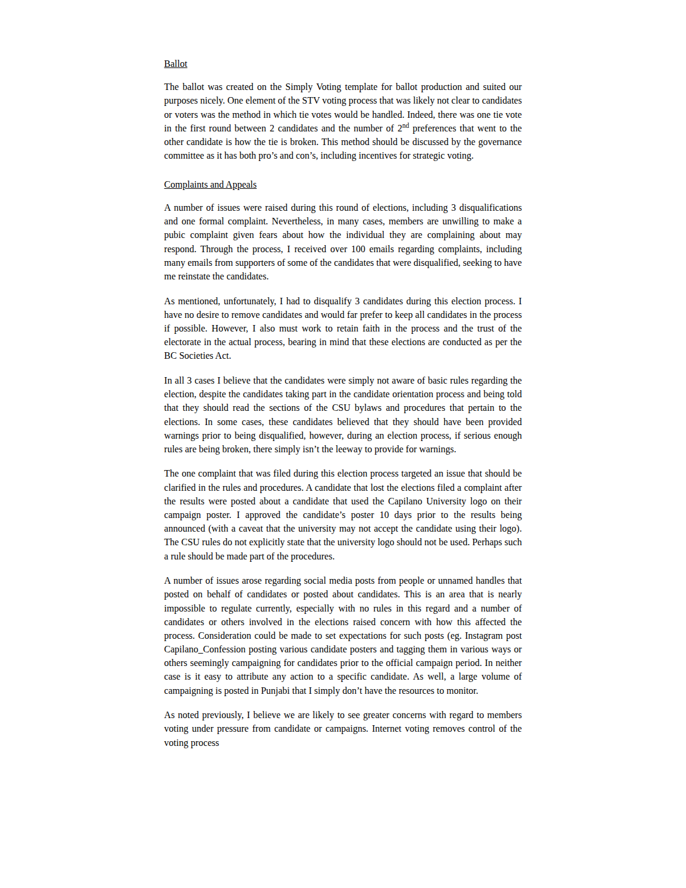Ballot
The ballot was created on the Simply Voting template for ballot production and suited our purposes nicely. One element of the STV voting process that was likely not clear to candidates or voters was the method in which tie votes would be handled. Indeed, there was one tie vote in the first round between 2 candidates and the number of 2nd preferences that went to the other candidate is how the tie is broken. This method should be discussed by the governance committee as it has both pro’s and con’s, including incentives for strategic voting.
Complaints and Appeals
A number of issues were raised during this round of elections, including 3 disqualifications and one formal complaint. Nevertheless, in many cases, members are unwilling to make a pubic complaint given fears about how the individual they are complaining about may respond. Through the process, I received over 100 emails regarding complaints, including many emails from supporters of some of the candidates that were disqualified, seeking to have me reinstate the candidates.
As mentioned, unfortunately, I had to disqualify 3 candidates during this election process. I have no desire to remove candidates and would far prefer to keep all candidates in the process if possible. However, I also must work to retain faith in the process and the trust of the electorate in the actual process, bearing in mind that these elections are conducted as per the BC Societies Act.
In all 3 cases I believe that the candidates were simply not aware of basic rules regarding the election, despite the candidates taking part in the candidate orientation process and being told that they should read the sections of the CSU bylaws and procedures that pertain to the elections. In some cases, these candidates believed that they should have been provided warnings prior to being disqualified, however, during an election process, if serious enough rules are being broken, there simply isn’t the leeway to provide for warnings.
The one complaint that was filed during this election process targeted an issue that should be clarified in the rules and procedures. A candidate that lost the elections filed a complaint after the results were posted about a candidate that used the Capilano University logo on their campaign poster. I approved the candidate’s poster 10 days prior to the results being announced (with a caveat that the university may not accept the candidate using their logo). The CSU rules do not explicitly state that the university logo should not be used. Perhaps such a rule should be made part of the procedures.
A number of issues arose regarding social media posts from people or unnamed handles that posted on behalf of candidates or posted about candidates. This is an area that is nearly impossible to regulate currently, especially with no rules in this regard and a number of candidates or others involved in the elections raised concern with how this affected the process. Consideration could be made to set expectations for such posts (eg. Instagram post Capilano_Confession posting various candidate posters and tagging them in various ways or others seemingly campaigning for candidates prior to the official campaign period. In neither case is it easy to attribute any action to a specific candidate. As well, a large volume of campaigning is posted in Punjabi that I simply don’t have the resources to monitor.
As noted previously, I believe we are likely to see greater concerns with regard to members voting under pressure from candidate or campaigns. Internet voting removes control of the voting process